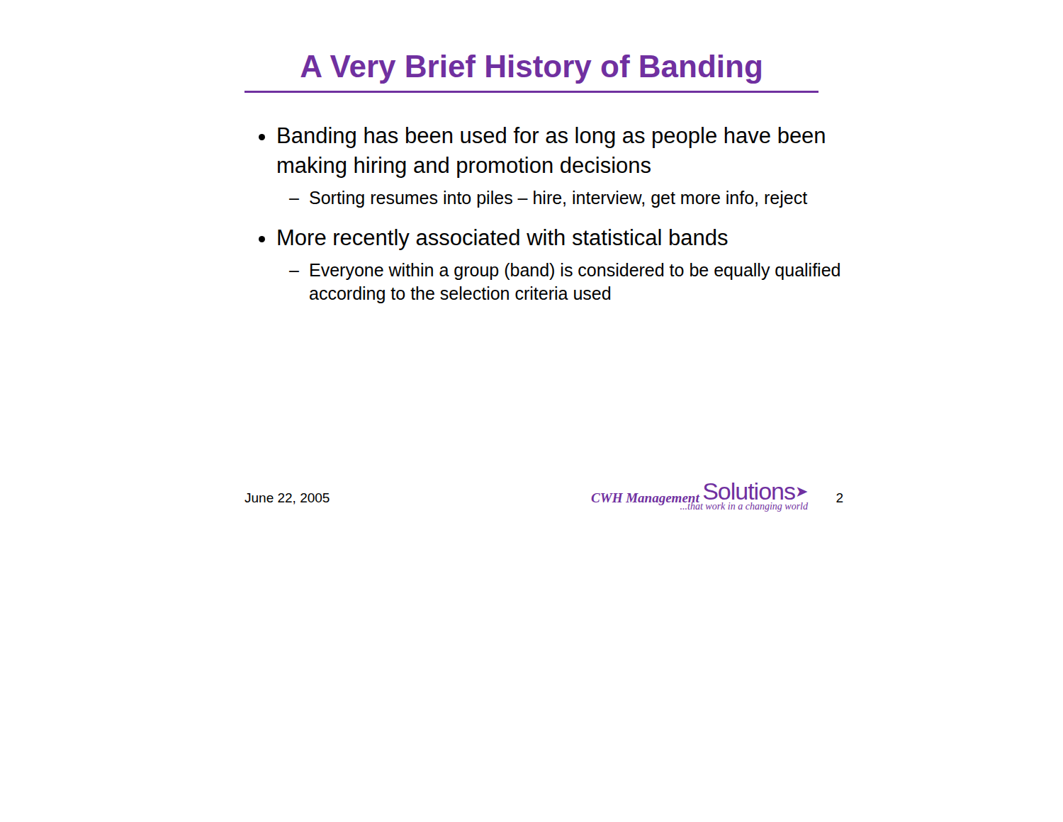A Very Brief History of Banding
Banding has been used for as long as people have been making hiring and promotion decisions
Sorting resumes into piles – hire, interview, get more info, reject
More recently associated with statistical bands
Everyone within a group (band) is considered to be equally qualified according to the selection criteria used
June 22, 2005
CWH Management Solutions➤ ...that work in a changing world
2